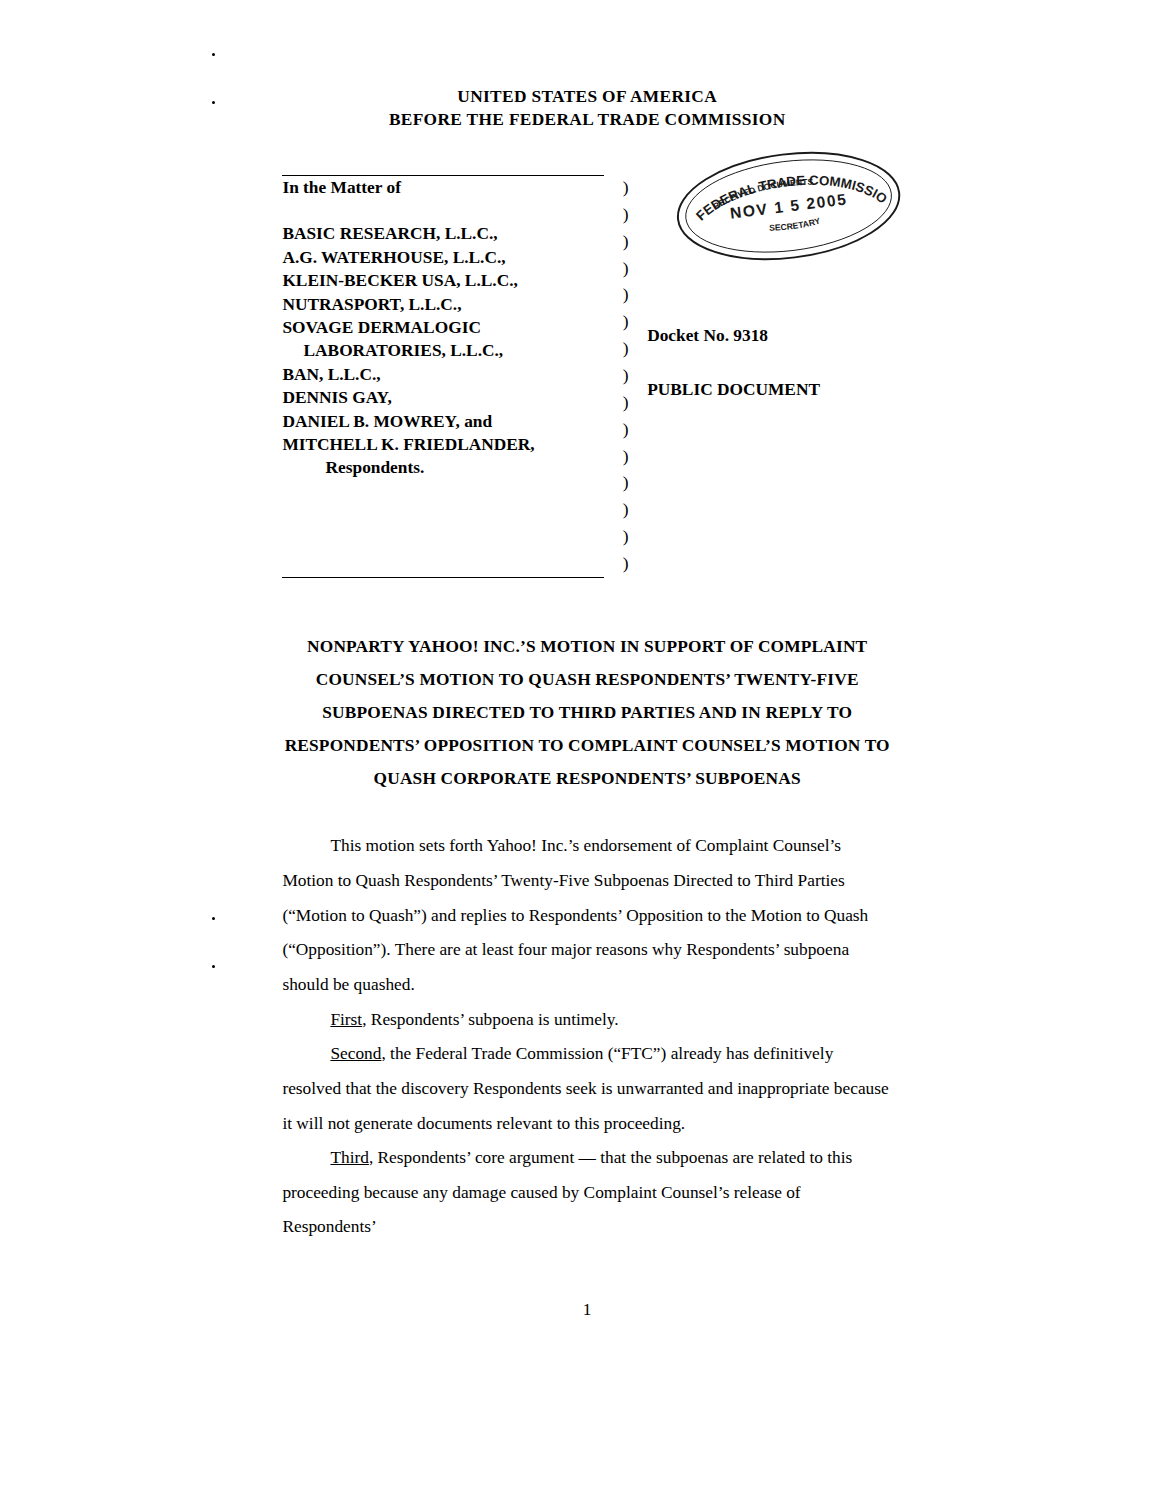UNITED STATES OF AMERICA
BEFORE THE FEDERAL TRADE COMMISSION
| In the Matter of BASIC RESEARCH, L.L.C., A.G. WATERHOUSE, L.L.C., KLEIN-BECKER USA, L.L.C., NUTRASPORT, L.L.C., SOVAGE DERMALOGIC LABORATORIES, L.L.C., BAN, L.L.C., DENNIS GAY, DANIEL B. MOWREY, and MITCHELL K. FRIEDLANDER, Respondents. | ) ) ) ) ) ) ) ) ) ) ) ) ) ) ) | FEDERAL TRADE COMMISSION RECEIVED DOCUMENTS NOV 1 5 2005 SECRETARY Docket No. 9318 PUBLIC DOCUMENT |
NONPARTY YAHOO! INC.’S MOTION IN SUPPORT OF COMPLAINT
COUNSEL’S MOTION TO QUASH RESPONDENTS’ TWENTY-FIVE
SUBPOENAS DIRECTED TO THIRD PARTIES AND IN REPLY TO
RESPONDENTS’ OPPOSITION TO COMPLAINT COUNSEL’S MOTION TO
QUASH CORPORATE RESPONDENTS’ SUBPOENAS
This motion sets forth Yahoo! Inc.’s endorsement of Complaint Counsel’s Motion to Quash Respondents’ Twenty-Five Subpoenas Directed to Third Parties (“Motion to Quash”) and replies to Respondents’ Opposition to the Motion to Quash (“Opposition”). There are at least four major reasons why Respondents’ subpoena should be quashed.
First, Respondents’ subpoena is untimely.
Second, the Federal Trade Commission (“FTC”) already has definitively resolved that the discovery Respondents seek is unwarranted and inappropriate because it will not generate documents relevant to this proceeding.
Third, Respondents’ core argument — that the subpoenas are related to this proceeding because any damage caused by Complaint Counsel’s release of Respondents’
1